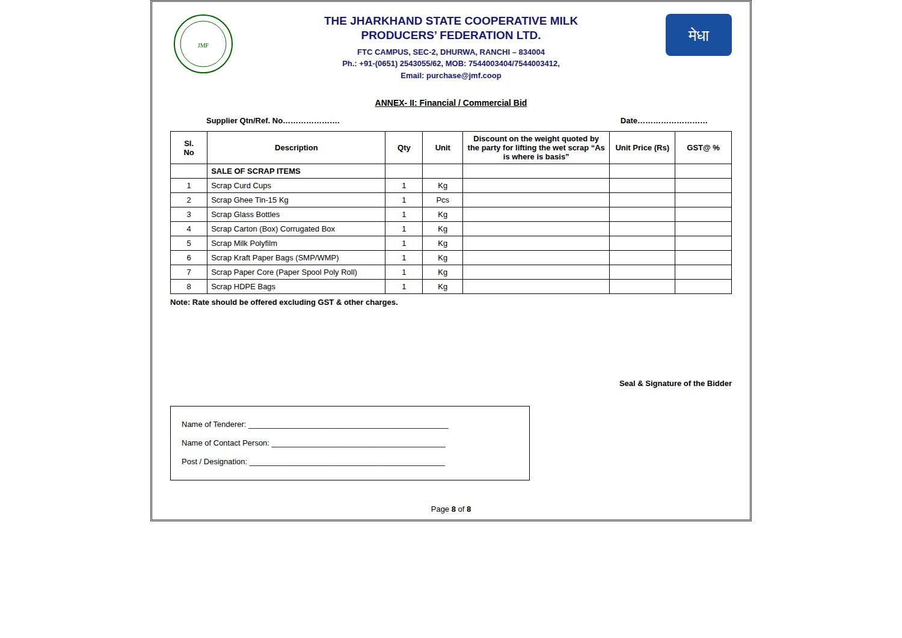THE JHARKHAND STATE COOPERATIVE MILK
PRODUCERS’ FEDERATION LTD.
FTC CAMPUS, SEC-2, DHURWA, RANCHI – 834004
Ph.: +91-(0651) 2543055/62, MOB: 7544003404/7544003412,
Email: purchase@jmf.coop
ANNEX- II: Financial / Commercial Bid
Supplier Qtn/Ref. No…………………. Date………………………
| Sl. No | Description | Qty | Unit | Discount on the weight quoted by the party for lifting the wet scrap “As is where is basis” | Unit Price (Rs) | GST@ % |
| --- | --- | --- | --- | --- | --- | --- |
| | SALE OF SCRAP ITEMS | | | | | |
| 1 | Scrap Curd Cups | 1 | Kg | | | |
| 2 | Scrap Ghee Tin-15 Kg | 1 | Pcs | | | |
| 3 | Scrap Glass Bottles | 1 | Kg | | | |
| 4 | Scrap Carton (Box) Corrugated Box | 1 | Kg | | | |
| 5 | Scrap Milk Polyfilm | 1 | Kg | | | |
| 6 | Scrap Kraft Paper Bags (SMP/WMP) | 1 | Kg | | | |
| 7 | Scrap Paper Core (Paper Spool Poly Roll) | 1 | Kg | | | |
| 8 | Scrap HDPE Bags | 1 | Kg | | | |
Note: Rate should be offered excluding GST & other charges.
Seal & Signature of the Bidder
Name of Tenderer: ______________________________________________
Name of Contact Person: ________________________________________
Post / Designation: _____________________________________________
Page 8 of 8